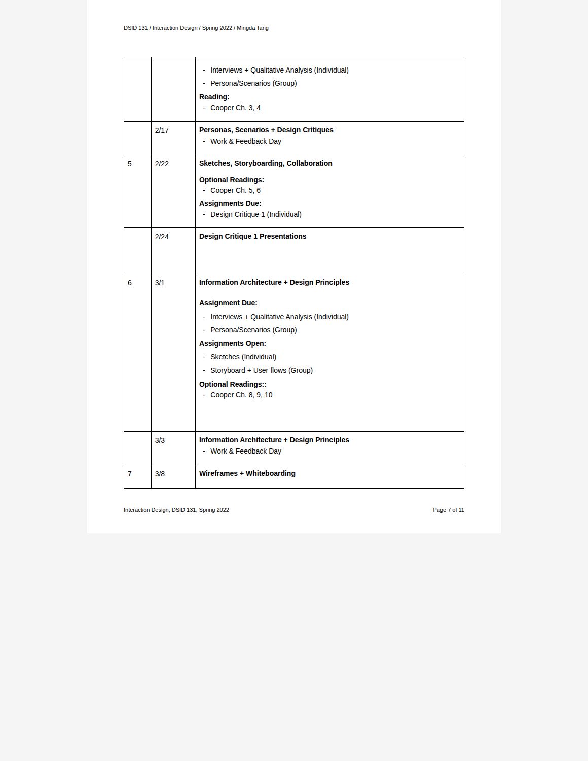DSID 131 / Interaction Design / Spring 2022 / Mingda Tang
| | | Interviews + Qualitative Analysis (Individual) Persona/Scenarios (Group) Reading: Cooper Ch. 3, 4 |
| | 2/17 | Personas, Scenarios + Design Critiques Work & Feedback Day |
| 5 | 2/22 | Sketches, Storyboarding, Collaboration Optional Readings: Cooper Ch. 5, 6 Assignments Due: Design Critique 1 (Individual) |
| | 2/24 | Design Critique 1 Presentations |
| 6 | 3/1 | Information Architecture + Design Principles Assignment Due: Interviews + Qualitative Analysis (Individual) Persona/Scenarios (Group) Assignments Open: Sketches (Individual) Storyboard + User flows (Group) Optional Readings:: Cooper Ch. 8, 9, 10 |
| | 3/3 | Information Architecture + Design Principles Work & Feedback Day |
| 7 | 3/8 | Wireframes + Whiteboarding |
Interaction Design, DSID 131, Spring 2022 Page 7 of 11